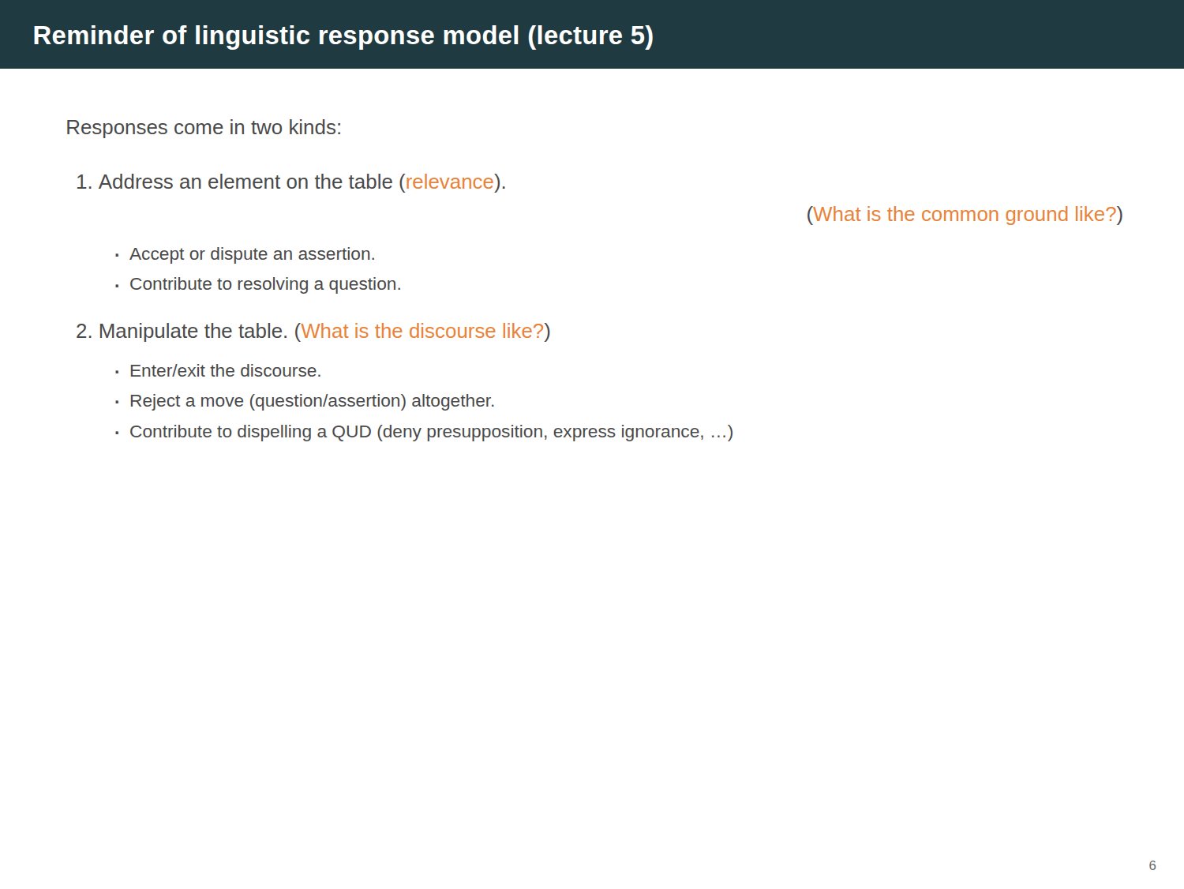Reminder of linguistic response model (lecture 5)
Responses come in two kinds:
Address an element on the table (relevance). (What is the common ground like?)
Accept or dispute an assertion.
Contribute to resolving a question.
Manipulate the table. (What is the discourse like?)
Enter/exit the discourse.
Reject a move (question/assertion) altogether.
Contribute to dispelling a QUD (deny presupposition, express ignorance, …)
6